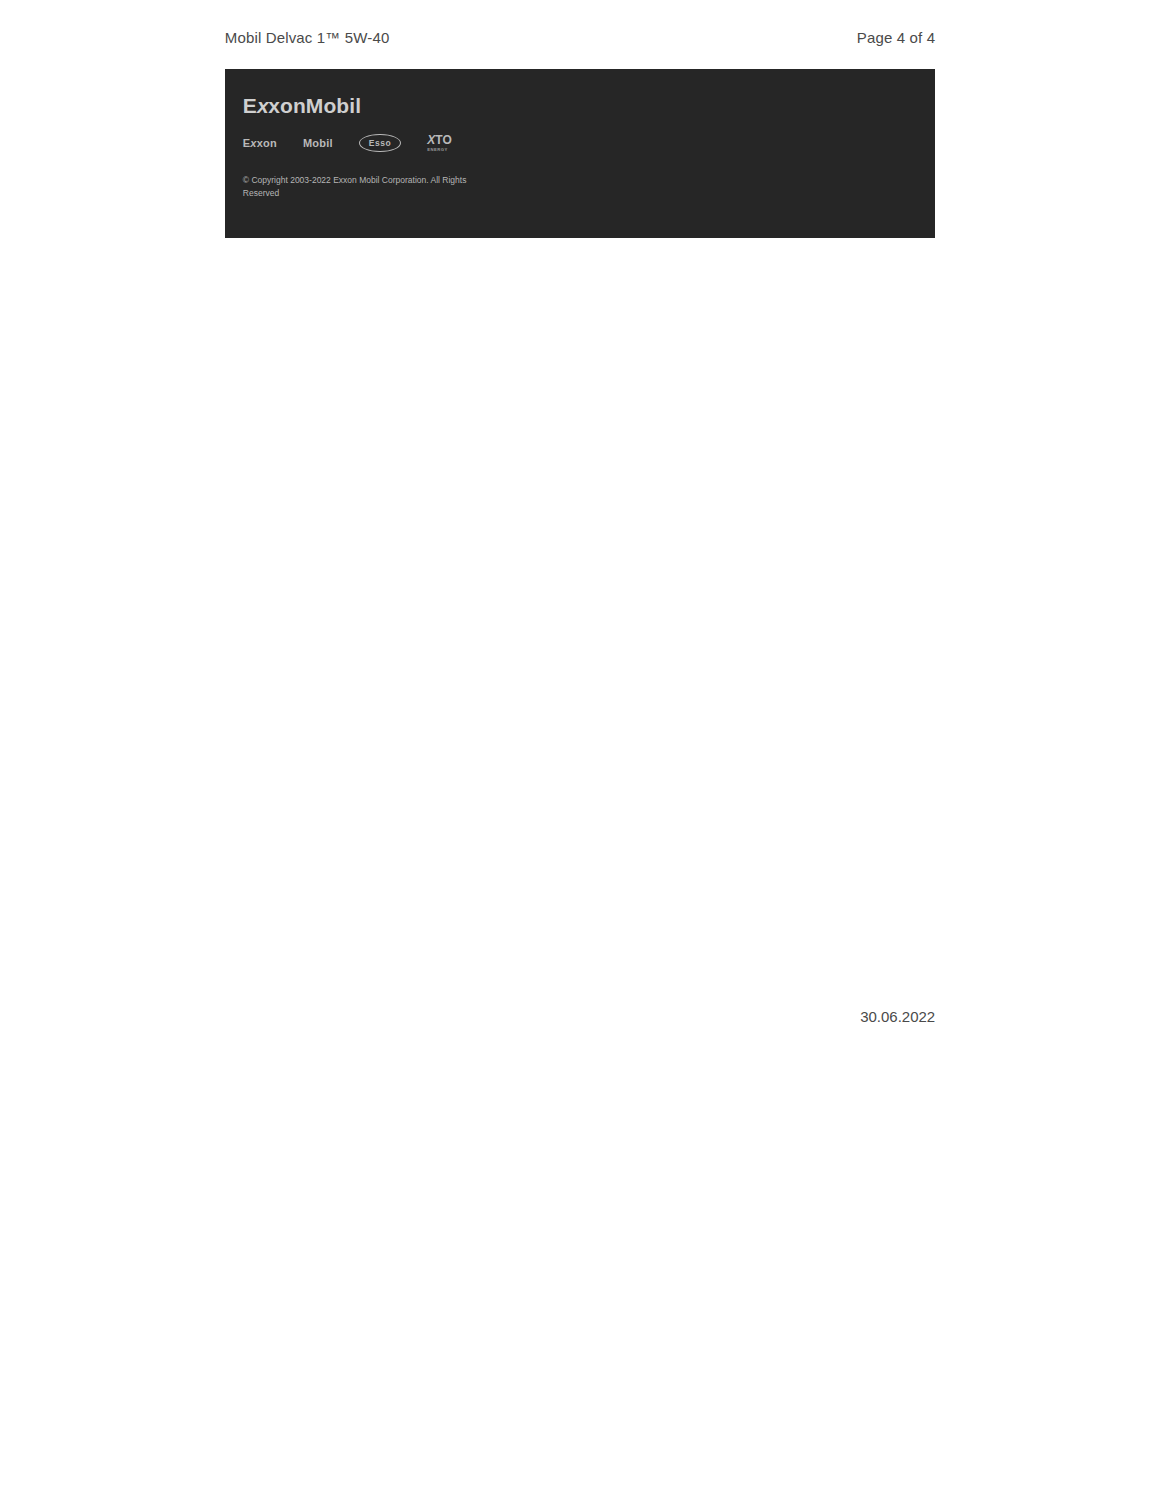Mobil Delvac 1™ 5W-40
Page 4 of 4
ExxonMobil
Exxon Mobil Esso XTO ENERGY
© Copyright 2003-2022 Exxon Mobil Corporation. All Rights Reserved
30.06.2022